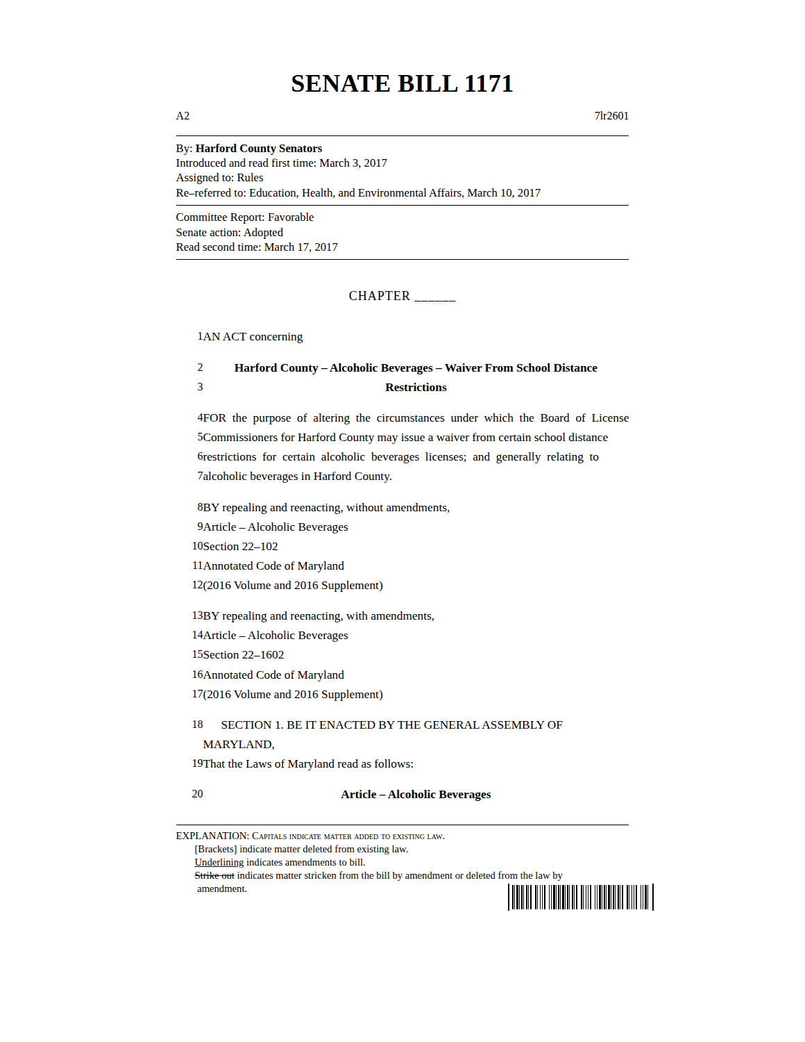SENATE BILL 1171
A2 7lr2601
By: Harford County Senators
Introduced and read first time: March 3, 2017
Assigned to: Rules
Re–referred to: Education, Health, and Environmental Affairs, March 10, 2017
Committee Report: Favorable
Senate action: Adopted
Read second time: March 17, 2017
CHAPTER ______
| 1 | AN ACT concerning |
| 2 | Harford County – Alcoholic Beverages – Waiver From School Distance |
| 3 | Restrictions |
| 4 | FOR the purpose of altering the circumstances under which the Board of License |
| 5 | Commissioners for Harford County may issue a waiver from certain school distance |
| 6 | restrictions for certain alcoholic beverages licenses; and generally relating to |
| 7 | alcoholic beverages in Harford County. |
| 8 | BY repealing and reenacting, without amendments, |
| 9 | Article – Alcoholic Beverages |
| 10 | Section 22–102 |
| 11 | Annotated Code of Maryland |
| 12 | (2016 Volume and 2016 Supplement) |
| 13 | BY repealing and reenacting, with amendments, |
| 14 | Article – Alcoholic Beverages |
| 15 | Section 22–1602 |
| 16 | Annotated Code of Maryland |
| 17 | (2016 Volume and 2016 Supplement) |
| 18 | SECTION 1. BE IT ENACTED BY THE GENERAL ASSEMBLY OF MARYLAND, |
| 19 | That the Laws of Maryland read as follows: |
| 20 | Article – Alcoholic Beverages |
EXPLANATION: Capitals indicate matter added to existing law.
[Brackets] indicate matter deleted from existing law.
Underlining indicates amendments to bill.
Strike out indicates matter stricken from the bill by amendment or deleted from the law by
amendment.